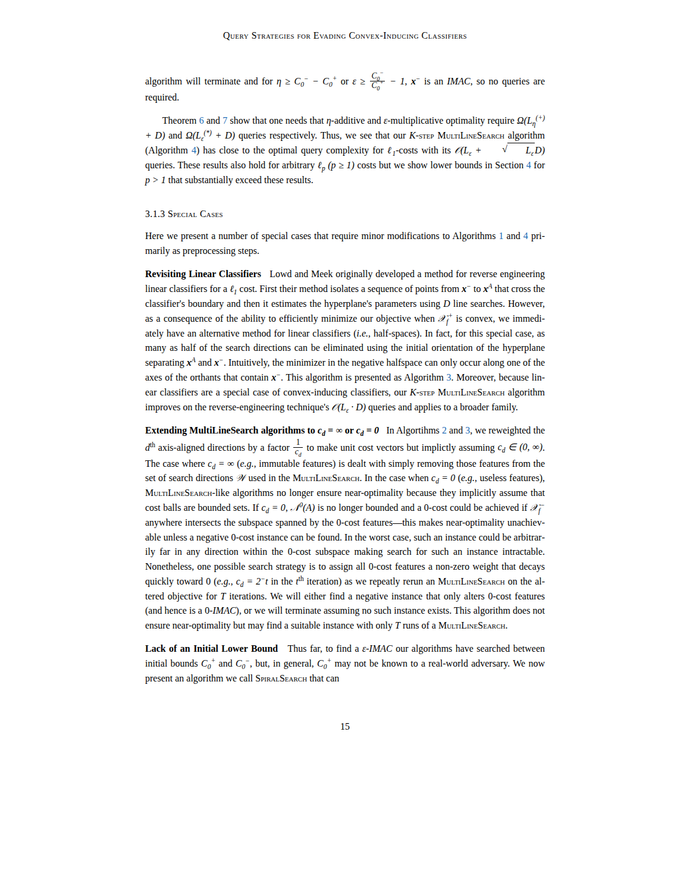Query Strategies for Evading Convex-Inducing Classifiers
algorithm will terminate and for η ≥ C0− − C0+ or ε ≥ C0−C0+ − 1, x− is an IMAC, so no queries are required.
Theorem 6 and 7 show that one needs that η-additive and ε-multiplicative optimality require Ω(Lη(+) + D) and Ω(Lε(*) + D) queries respectively. Thus, we see that our K-step MultiLineSearch algorithm (Algorithm 4) has close to the optimal query complexity for ℓ1-costs with its 𝒪(Lε + Lε D) queries. These results also hold for arbitrary ℓp (p ≥ 1) costs but we show lower bounds in Section 4 for p > 1 that substantially exceed these results.
3.1.3 Special Cases
Here we present a number of special cases that require minor modifications to Algorithms 1 and 4 primarily as preprocessing steps.
Revisiting Linear Classifiers Lowd and Meek originally developed a method for reverse engineering linear classifiers for a ℓ1 cost. First their method isolates a sequence of points from x− to xA that cross the classifier's boundary and then it estimates the hyperplane's parameters using D line searches. However, as a consequence of the ability to efficiently minimize our objective when 𝒳f+ is convex, we immediately have an alternative method for linear classifiers (i.e., half-spaces). In fact, for this special case, as many as half of the search directions can be eliminated using the initial orientation of the hyperplane separating xA and x−. Intuitively, the minimizer in the negative halfspace can only occur along one of the axes of the orthants that contain x−. This algorithm is presented as Algorithm 3. Moreover, because linear classifiers are a special case of convex-inducing classifiers, our K-step MultiLineSearch algorithm improves on the reverse-engineering technique's 𝒪(Lε · D) queries and applies to a broader family.
Extending MultiLineSearch algorithms to cd = ∞ or cd = 0 In Algortihms 2 and 3, we reweighted the dth axis-aligned directions by a factor 1 cd to make unit cost vectors but implictly assuming cd ∈ (0, ∞). The case where cd = ∞ (e.g., immutable features) is dealt with simply removing those features from the set of search directions 𝒲 used in the MultiLineSearch. In the case when cd = 0 (e.g., useless features), MultiLineSearch-like algorithms no longer ensure near-optimality because they implicitly assume that cost balls are bounded sets. If cd = 0, 𝒩0(A) is no longer bounded and a 0-cost could be achieved if 𝒳f− anywhere intersects the subspace spanned by the 0-cost features—this makes near-optimality unachievable unless a negative 0-cost instance can be found. In the worst case, such an instance could be arbitrarily far in any direction within the 0-cost subspace making search for such an instance intractable. Nonetheless, one possible search strategy is to assign all 0-cost features a non-zero weight that decays quickly toward 0 (e.g., cd = 2−t in the tth iteration) as we repeatly rerun an MultiLineSearch on the altered objective for T iterations. We will either find a negative instance that only alters 0-cost features (and hence is a 0-IMAC), or we will terminate assuming no such instance exists. This algorithm does not ensure near-optimality but may find a suitable instance with only T runs of a MultiLineSearch.
Lack of an Initial Lower Bound Thus far, to find a ε-IMAC our algorithms have searched between initial bounds C0+ and C0−, but, in general, C0+ may not be known to a real-world adversary. We now present an algorithm we call SpiralSearch that can
15